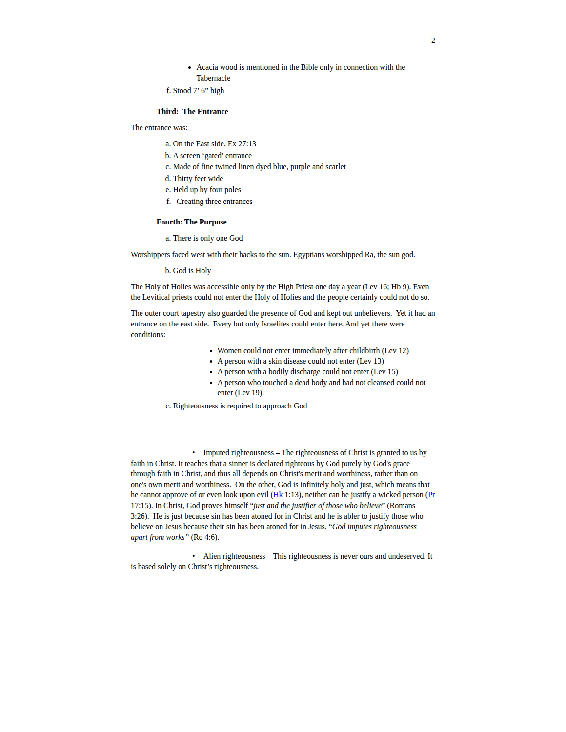2
Acacia wood is mentioned in the Bible only in connection with the Tabernacle
Stood 7’ 6” high
Third: The Entrance
The entrance was:
On the East side. Ex 27:13
A screen ‘gated’ entrance
Made of fine twined linen dyed blue, purple and scarlet
Thirty feet wide
Held up by four poles
Creating three entrances
Fourth: The Purpose
There is only one God
Worshippers faced west with their backs to the sun. Egyptians worshipped Ra, the sun god.
God is Holy
The Holy of Holies was accessible only by the High Priest one day a year (Lev 16; Hb 9). Even the Levitical priests could not enter the Holy of Holies and the people certainly could not do so.
The outer court tapestry also guarded the presence of God and kept out unbelievers. Yet it had an entrance on the east side. Every but only Israelites could enter here. And yet there were conditions:
Women could not enter immediately after childbirth (Lev 12)
A person with a skin disease could not enter (Lev 13)
A person with a bodily discharge could not enter (Lev 15)
A person who touched a dead body and had not cleansed could not enter (Lev 19).
Righteousness is required to approach God
•Imputed righteousness – The righteousness of Christ is granted to us by faith in Christ. It teaches that a sinner is declared righteous by God purely by God's grace through faith in Christ, and thus all depends on Christ's merit and worthiness, rather than on one's own merit and worthiness. On the other, God is infinitely holy and just, which means that he cannot approve of or even look upon evil (Hk 1:13), neither can he justify a wicked person (Pr 17:15). In Christ, God proves himself “just and the justifier of those who believe” (Romans 3:26). He is just because sin has been atoned for in Christ and he is abler to justify those who believe on Jesus because their sin has been atoned for in Jesus. “God imputes righteousness apart from works” (Ro 4:6).
•Alien righteousness – This righteousness is never ours and undeserved. It is based solely on Christ’s righteousness.